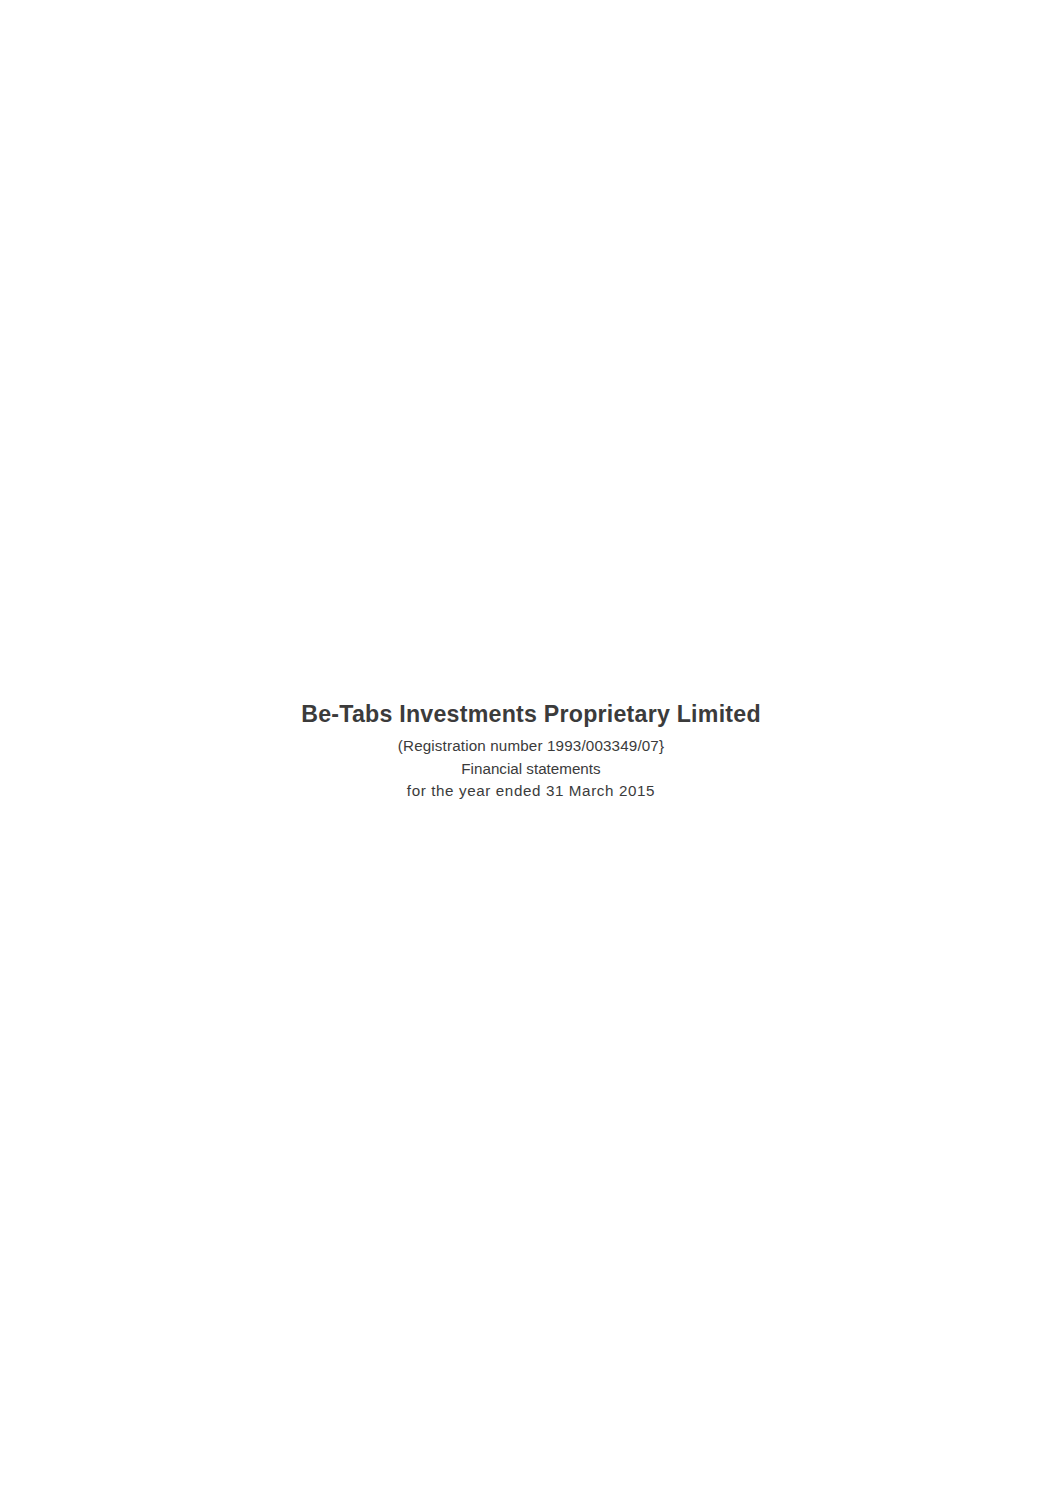Be-Tabs Investments Proprietary Limited
(Registration number 1993/003349/07}
Financial statements
for the year ended 31 March 2015